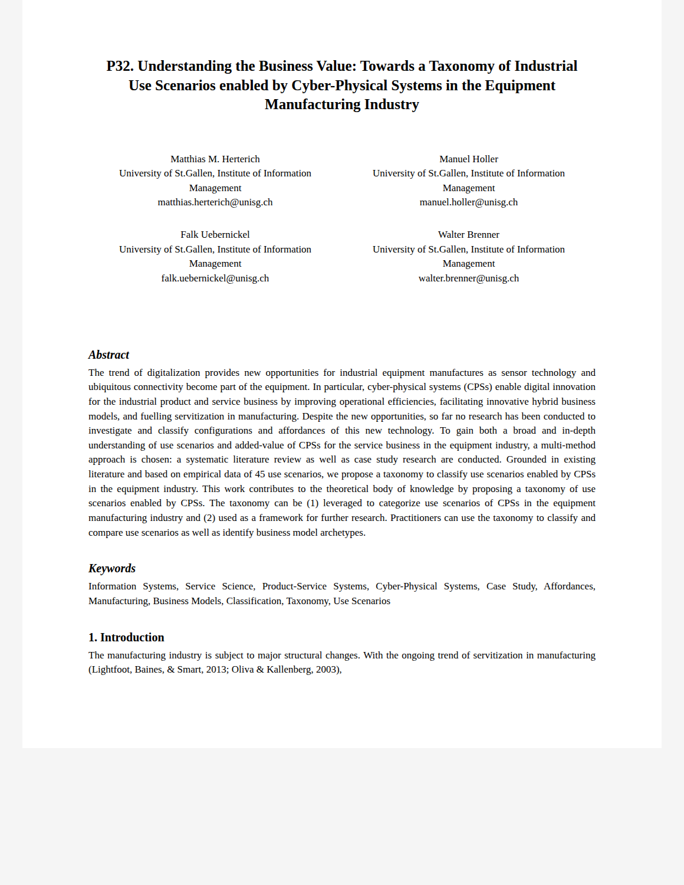P32. Understanding the Business Value: Towards a Taxonomy of Industrial Use Scenarios enabled by Cyber-Physical Systems in the Equipment Manufacturing Industry
| Matthias M. Herterich University of St.Gallen, Institute of Information Management matthias.herterich@unisg.ch | Manuel Holler University of St.Gallen, Institute of Information Management manuel.holler@unisg.ch |
| Falk Uebernickel University of St.Gallen, Institute of Information Management falk.uebernickel@unisg.ch | Walter Brenner University of St.Gallen, Institute of Information Management walter.brenner@unisg.ch |
Abstract
The trend of digitalization provides new opportunities for industrial equipment manufactures as sensor technology and ubiquitous connectivity become part of the equipment. In particular, cyber-physical systems (CPSs) enable digital innovation for the industrial product and service business by improving operational efficiencies, facilitating innovative hybrid business models, and fuelling servitization in manufacturing. Despite the new opportunities, so far no research has been conducted to investigate and classify configurations and affordances of this new technology. To gain both a broad and in-depth understanding of use scenarios and added-value of CPSs for the service business in the equipment industry, a multi-method approach is chosen: a systematic literature review as well as case study research are conducted. Grounded in existing literature and based on empirical data of 45 use scenarios, we propose a taxonomy to classify use scenarios enabled by CPSs in the equipment industry. This work contributes to the theoretical body of knowledge by proposing a taxonomy of use scenarios enabled by CPSs. The taxonomy can be (1) leveraged to categorize use scenarios of CPSs in the equipment manufacturing industry and (2) used as a framework for further research. Practitioners can use the taxonomy to classify and compare use scenarios as well as identify business model archetypes.
Keywords
Information Systems, Service Science, Product-Service Systems, Cyber-Physical Systems, Case Study, Affordances, Manufacturing, Business Models, Classification, Taxonomy, Use Scenarios
1. Introduction
The manufacturing industry is subject to major structural changes. With the ongoing trend of servitization in manufacturing (Lightfoot, Baines, & Smart, 2013; Oliva & Kallenberg, 2003),